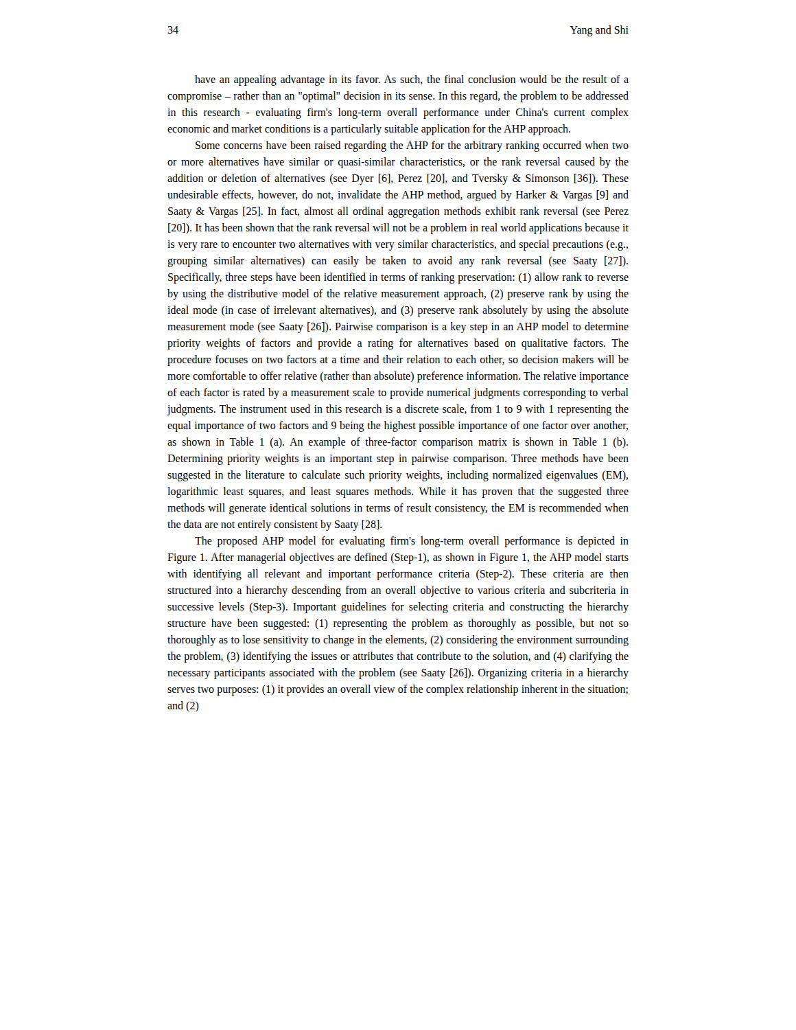34 Yang and Shi
have an appealing advantage in its favor. As such, the final conclusion would be the result of a compromise – rather than an "optimal" decision in its sense. In this regard, the problem to be addressed in this research - evaluating firm's long-term overall performance under China's current complex economic and market conditions is a particularly suitable application for the AHP approach.
Some concerns have been raised regarding the AHP for the arbitrary ranking occurred when two or more alternatives have similar or quasi-similar characteristics, or the rank reversal caused by the addition or deletion of alternatives (see Dyer [6], Perez [20], and Tversky & Simonson [36]). These undesirable effects, however, do not, invalidate the AHP method, argued by Harker & Vargas [9] and Saaty & Vargas [25]. In fact, almost all ordinal aggregation methods exhibit rank reversal (see Perez [20]). It has been shown that the rank reversal will not be a problem in real world applications because it is very rare to encounter two alternatives with very similar characteristics, and special precautions (e.g., grouping similar alternatives) can easily be taken to avoid any rank reversal (see Saaty [27]). Specifically, three steps have been identified in terms of ranking preservation: (1) allow rank to reverse by using the distributive model of the relative measurement approach, (2) preserve rank by using the ideal mode (in case of irrelevant alternatives), and (3) preserve rank absolutely by using the absolute measurement mode (see Saaty [26]). Pairwise comparison is a key step in an AHP model to determine priority weights of factors and provide a rating for alternatives based on qualitative factors. The procedure focuses on two factors at a time and their relation to each other, so decision makers will be more comfortable to offer relative (rather than absolute) preference information. The relative importance of each factor is rated by a measurement scale to provide numerical judgments corresponding to verbal judgments. The instrument used in this research is a discrete scale, from 1 to 9 with 1 representing the equal importance of two factors and 9 being the highest possible importance of one factor over another, as shown in Table 1 (a). An example of three-factor comparison matrix is shown in Table 1 (b). Determining priority weights is an important step in pairwise comparison. Three methods have been suggested in the literature to calculate such priority weights, including normalized eigenvalues (EM), logarithmic least squares, and least squares methods. While it has proven that the suggested three methods will generate identical solutions in terms of result consistency, the EM is recommended when the data are not entirely consistent by Saaty [28].
The proposed AHP model for evaluating firm's long-term overall performance is depicted in Figure 1. After managerial objectives are defined (Step-1), as shown in Figure 1, the AHP model starts with identifying all relevant and important performance criteria (Step-2). These criteria are then structured into a hierarchy descending from an overall objective to various criteria and subcriteria in successive levels (Step-3). Important guidelines for selecting criteria and constructing the hierarchy structure have been suggested: (1) representing the problem as thoroughly as possible, but not so thoroughly as to lose sensitivity to change in the elements, (2) considering the environment surrounding the problem, (3) identifying the issues or attributes that contribute to the solution, and (4) clarifying the necessary participants associated with the problem (see Saaty [26]). Organizing criteria in a hierarchy serves two purposes: (1) it provides an overall view of the complex relationship inherent in the situation; and (2)